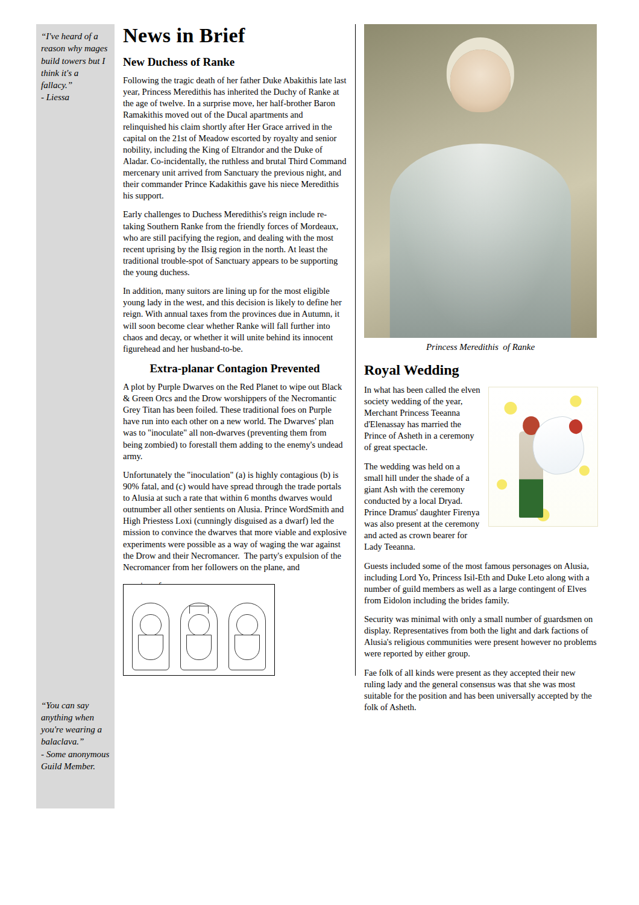“I've heard of a reason why mages build towers but I think it's a fallacy.” - Liessa
“You can say anything when you're wearing a balaclava.” - Some anonymous Guild Member.
News in Brief
New Duchess of Ranke
Following the tragic death of her father Duke Abakithis late last year, Princess Meredithis has inherited the Duchy of Ranke at the age of twelve. In a surprise move, her half-brother Baron Ramakithis moved out of the Ducal apartments and relinquished his claim shortly after Her Grace arrived in the capital on the 21st of Meadow escorted by royalty and senior nobility, including the King of Eltrandor and the Duke of Aladar. Co-incidentally, the ruthless and brutal Third Command mercenary unit arrived from Sanctuary the previous night, and their commander Prince Kadakithis gave his niece Meredithis his support.
Early challenges to Duchess Meredithis's reign include re-taking Southern Ranke from the friendly forces of Mordeaux, who are still pacifying the region, and dealing with the most recent uprising by the Ilsig region in the north. At least the traditional trouble-spot of Sanctuary appears to be supporting the young duchess.
In addition, many suitors are lining up for the most eligible young lady in the west, and this decision is likely to define her reign. With annual taxes from the provinces due in Autumn, it will soon become clear whether Ranke will fall further into chaos and decay, or whether it will unite behind its innocent figurehead and her husband-to-be.
Extra-planar Contagion Prevented
A plot by Purple Dwarves on the Red Planet to wipe out Black & Green Orcs and the Drow worshippers of the Necromantic Grey Titan has been foiled. These traditional foes on Purple have run into each other on a new world. The Dwarves' plan was to "inoculate" all non-dwarves (preventing them from being zombied) to forestall them adding to the enemy's undead army.
Unfortunately the "inoculation" (a) is highly contagious (b) is 90% fatal, and (c) would have spread through the trade portals to Alusia at such a rate that within 6 months dwarves would outnumber all other sentients on Alusia. Prince WordSmith and High Priestess Loxi (cunningly disguised as a dwarf) led the mission to convince the dwarves that more viable and explosive experiments were possible as a way of waging the war against the Drow and their Necromancer. The party's expulsion of the Necromancer from her followers on the plane, and
warning of moon-strikes, enabled those on the Red Planet to thwart the Drow attacks.
Princess Meredithis of Ranke
Royal Wedding
In what has been called the elven society wedding of the year, Merchant Princess Teeanna d'Elenassay has married the Prince of Asheth in a ceremony of great spectacle.
The wedding was held on a small hill under the shade of a giant Ash with the ceremony conducted by a local Dryad. Prince Dramus' daughter Firenya was also present at the ceremony and acted as crown bearer for Lady Teeanna.
Guests included some of the most famous personages on Alusia, including Lord Yo, Princess Isil-Eth and Duke Leto along with a number of guild members as well as a large contingent of Elves from Eidolon including the brides family.
Security was minimal with only a small number of guardsmen on display. Representatives from both the light and dark factions of Alusia's religious communities were present however no problems were reported by either group.
Fae folk of all kinds were present as they accepted their new ruling lady and the general consensus was that she was most suitable for the position and has been universally accepted by the folk of Asheth.